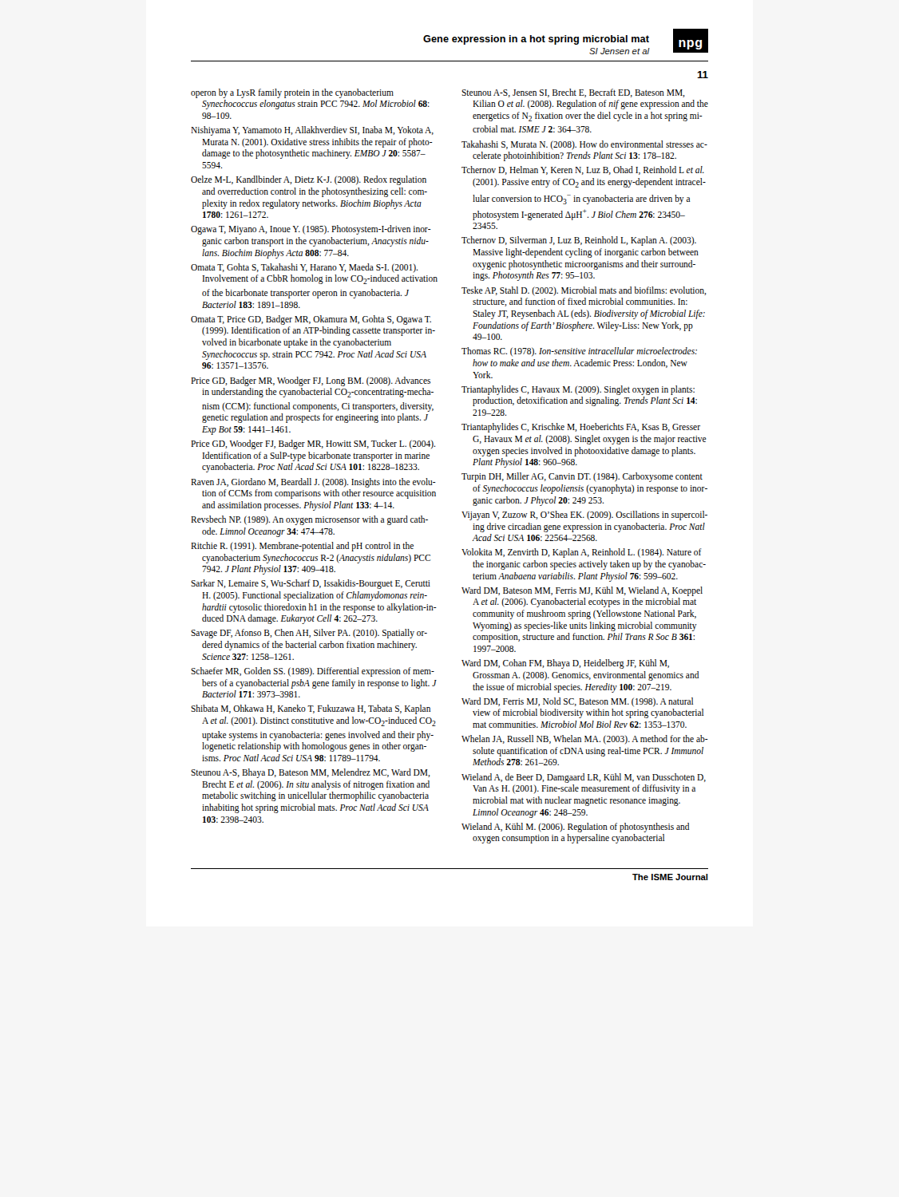npg
Gene expression in a hot spring microbial mat
SI Jensen et al
11
operon by a LysR family protein in the cyanobacterium Synechococcus elongatus strain PCC 7942. Mol Microbiol 68: 98–109.
Nishiyama Y, Yamamoto H, Allakhverdiev SI, Inaba M, Yokota A, Murata N. (2001). Oxidative stress inhibits the repair of photodamage to the photosynthetic machinery. EMBO J 20: 5587–5594.
Oelze M-L, Kandlbinder A, Dietz K-J. (2008). Redox regulation and overreduction control in the photosynthesizing cell: complexity in redox regulatory networks. Biochim Biophys Acta 1780: 1261–1272.
Ogawa T, Miyano A, Inoue Y. (1985). Photosystem-I-driven inorganic carbon transport in the cyanobacterium, Anacystis nidulans. Biochim Biophys Acta 808: 77–84.
Omata T, Gohta S, Takahashi Y, Harano Y, Maeda S-I. (2001). Involvement of a CbbR homolog in low CO2-induced activation of the bicarbonate transporter operon in cyanobacteria. J Bacteriol 183: 1891–1898.
Omata T, Price GD, Badger MR, Okamura M, Gohta S, Ogawa T. (1999). Identification of an ATP-binding cassette transporter involved in bicarbonate uptake in the cyanobacterium Synechococcus sp. strain PCC 7942. Proc Natl Acad Sci USA 96: 13571–13576.
Price GD, Badger MR, Woodger FJ, Long BM. (2008). Advances in understanding the cyanobacterial CO2-concentrating-mechanism (CCM): functional components, Ci transporters, diversity, genetic regulation and prospects for engineering into plants. J Exp Bot 59: 1441–1461.
Price GD, Woodger FJ, Badger MR, Howitt SM, Tucker L. (2004). Identification of a SulP-type bicarbonate transporter in marine cyanobacteria. Proc Natl Acad Sci USA 101: 18228–18233.
Raven JA, Giordano M, Beardall J. (2008). Insights into the evolution of CCMs from comparisons with other resource acquisition and assimilation processes. Physiol Plant 133: 4–14.
Revsbech NP. (1989). An oxygen microsensor with a guard cathode. Limnol Oceanogr 34: 474–478.
Ritchie R. (1991). Membrane-potential and pH control in the cyanobacterium Synechococcus R-2 (Anacystis nidulans) PCC 7942. J Plant Physiol 137: 409–418.
Sarkar N, Lemaire S, Wu-Scharf D, Issakidis-Bourguet E, Cerutti H. (2005). Functional specialization of Chlamydomonas reinhardtii cytosolic thioredoxin h1 in the response to alkylation-induced DNA damage. Eukaryot Cell 4: 262–273.
Savage DF, Afonso B, Chen AH, Silver PA. (2010). Spatially ordered dynamics of the bacterial carbon fixation machinery. Science 327: 1258–1261.
Schaefer MR, Golden SS. (1989). Differential expression of members of a cyanobacterial psbA gene family in response to light. J Bacteriol 171: 3973–3981.
Shibata M, Ohkawa H, Kaneko T, Fukuzawa H, Tabata S, Kaplan A et al. (2001). Distinct constitutive and low-CO2-induced CO2 uptake systems in cyanobacteria: genes involved and their phylogenetic relationship with homologous genes in other organisms. Proc Natl Acad Sci USA 98: 11789–11794.
Steunou A-S, Bhaya D, Bateson MM, Melendrez MC, Ward DM, Brecht E et al. (2006). In situ analysis of nitrogen fixation and metabolic switching in unicellular thermophilic cyanobacteria inhabiting hot spring microbial mats. Proc Natl Acad Sci USA 103: 2398–2403.
Steunou A-S, Jensen SI, Brecht E, Becraft ED, Bateson MM, Kilian O et al. (2008). Regulation of nif gene expression and the energetics of N2 fixation over the diel cycle in a hot spring microbial mat. ISME J 2: 364–378.
Takahashi S, Murata N. (2008). How do environmental stresses accelerate photoinhibition? Trends Plant Sci 13: 178–182.
Tchernov D, Helman Y, Keren N, Luz B, Ohad I, Reinhold L et al. (2001). Passive entry of CO2 and its energy-dependent intracellular conversion to HCO3− in cyanobacteria are driven by a photosystem I-generated ΔμH+. J Biol Chem 276: 23450–23455.
Tchernov D, Silverman J, Luz B, Reinhold L, Kaplan A. (2003). Massive light-dependent cycling of inorganic carbon between oxygenic photosynthetic microorganisms and their surroundings. Photosynth Res 77: 95–103.
Teske AP, Stahl D. (2002). Microbial mats and biofilms: evolution, structure, and function of fixed microbial communities. In: Staley JT, Reysenbach AL (eds). Biodiversity of Microbial Life: Foundations of Earth’ Biosphere. Wiley-Liss: New York, pp 49–100.
Thomas RC. (1978). Ion-sensitive intracellular microelectrodes: how to make and use them. Academic Press: London, New York.
Triantaphylides C, Havaux M. (2009). Singlet oxygen in plants: production, detoxification and signaling. Trends Plant Sci 14: 219–228.
Triantaphylides C, Krischke M, Hoeberichts FA, Ksas B, Gresser G, Havaux M et al. (2008). Singlet oxygen is the major reactive oxygen species involved in photooxidative damage to plants. Plant Physiol 148: 960–968.
Turpin DH, Miller AG, Canvin DT. (1984). Carboxysome content of Synechococcus leopoliensis (cyanophyta) in response to inorganic carbon. J Phycol 20: 249 253.
Vijayan V, Zuzow R, O’Shea EK. (2009). Oscillations in supercoiling drive circadian gene expression in cyanobacteria. Proc Natl Acad Sci USA 106: 22564–22568.
Volokita M, Zenvirth D, Kaplan A, Reinhold L. (1984). Nature of the inorganic carbon species actively taken up by the cyanobacterium Anabaena variabilis. Plant Physiol 76: 599–602.
Ward DM, Bateson MM, Ferris MJ, Kühl M, Wieland A, Koeppel A et al. (2006). Cyanobacterial ecotypes in the microbial mat community of mushroom spring (Yellowstone National Park, Wyoming) as species-like units linking microbial community composition, structure and function. Phil Trans R Soc B 361: 1997–2008.
Ward DM, Cohan FM, Bhaya D, Heidelberg JF, Kühl M, Grossman A. (2008). Genomics, environmental genomics and the issue of microbial species. Heredity 100: 207–219.
Ward DM, Ferris MJ, Nold SC, Bateson MM. (1998). A natural view of microbial biodiversity within hot spring cyanobacterial mat communities. Microbiol Mol Biol Rev 62: 1353–1370.
Whelan JA, Russell NB, Whelan MA. (2003). A method for the absolute quantification of cDNA using real-time PCR. J Immunol Methods 278: 261–269.
Wieland A, de Beer D, Damgaard LR, Kühl M, van Dusschoten D, Van As H. (2001). Fine-scale measurement of diffusivity in a microbial mat with nuclear magnetic resonance imaging. Limnol Oceanogr 46: 248–259.
Wieland A, Kühl M. (2006). Regulation of photosynthesis and oxygen consumption in a hypersaline cyanobacterial
The ISME Journal